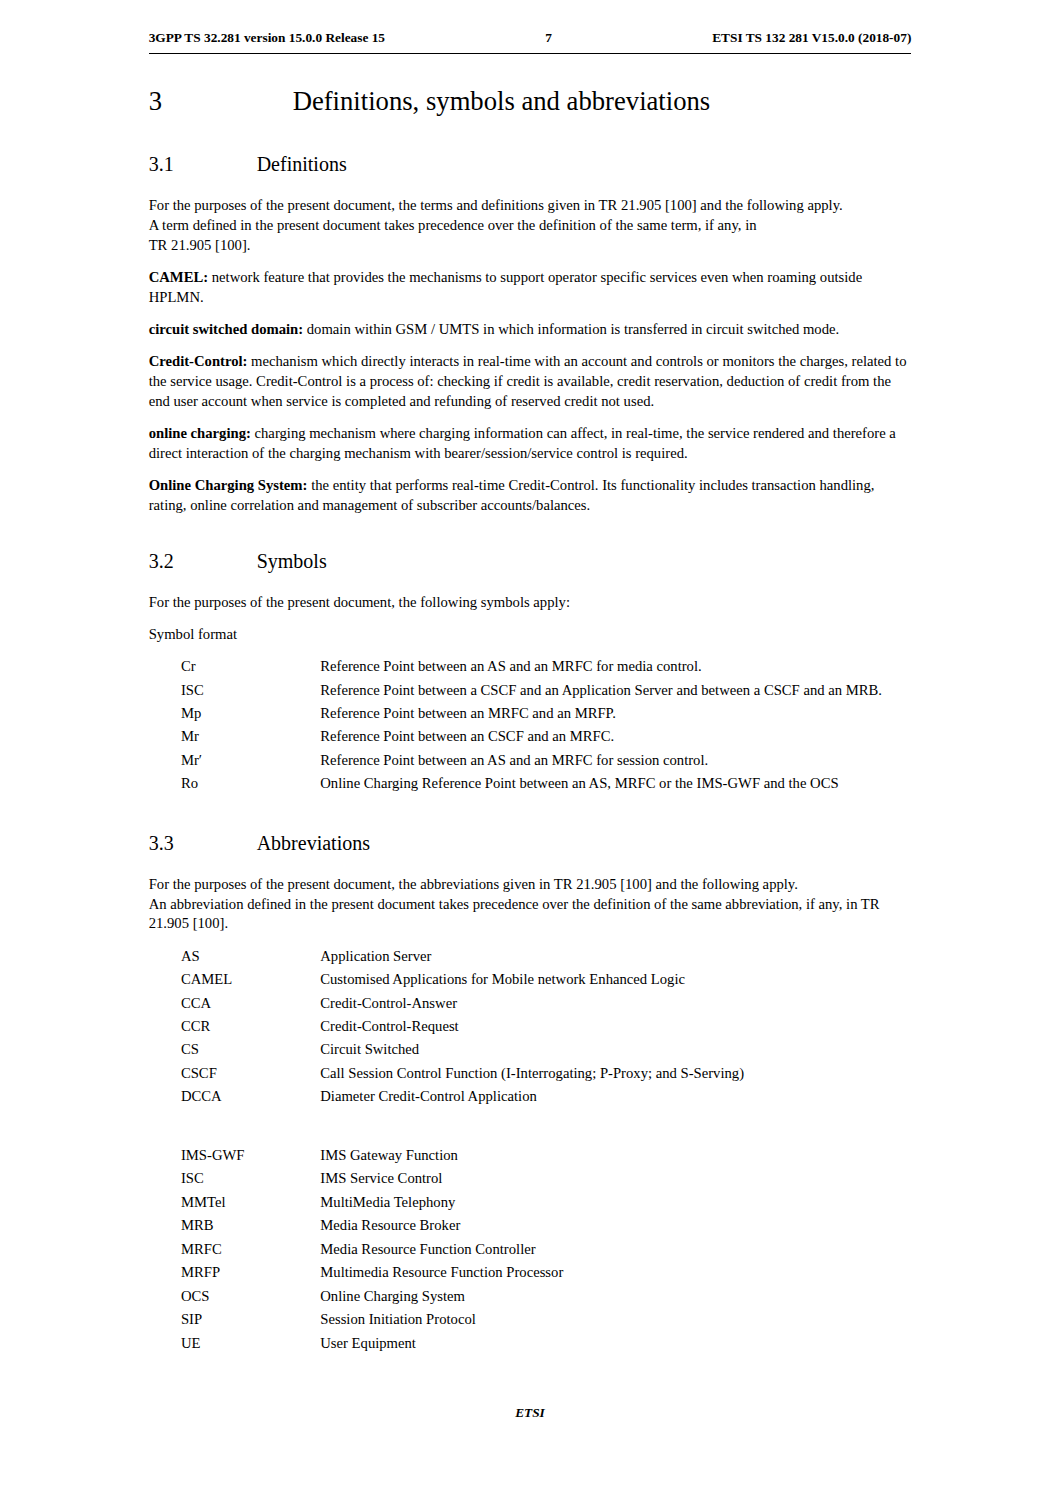3GPP TS 32.281 version 15.0.0 Release 15 7 ETSI TS 132 281 V15.0.0 (2018-07)
3 Definitions, symbols and abbreviations
3.1 Definitions
For the purposes of the present document, the terms and definitions given in TR 21.905 [100] and the following apply.
A term defined in the present document takes precedence over the definition of the same term, if any, in
TR 21.905 [100].
CAMEL: network feature that provides the mechanisms to support operator specific services even when roaming outside HPLMN.
circuit switched domain: domain within GSM / UMTS in which information is transferred in circuit switched mode.
Credit-Control: mechanism which directly interacts in real-time with an account and controls or monitors the charges, related to the service usage. Credit-Control is a process of: checking if credit is available, credit reservation, deduction of credit from the end user account when service is completed and refunding of reserved credit not used.
online charging: charging mechanism where charging information can affect, in real-time, the service rendered and therefore a direct interaction of the charging mechanism with bearer/session/service control is required.
Online Charging System: the entity that performs real-time Credit-Control. Its functionality includes transaction handling, rating, online correlation and management of subscriber accounts/balances.
3.2 Symbols
For the purposes of the present document, the following symbols apply:
Symbol format
Cr
Reference Point between an AS and an MRFC for media control.
ISC
Reference Point between a CSCF and an Application Server and between a CSCF and an MRB.
Mp
Reference Point between an MRFC and an MRFP.
Mr
Reference Point between an CSCF and an MRFC.
Mr′
Reference Point between an AS and an MRFC for session control.
Ro
Online Charging Reference Point between an AS, MRFC or the IMS-GWF and the OCS
3.3 Abbreviations
For the purposes of the present document, the abbreviations given in TR 21.905 [100] and the following apply.
An abbreviation defined in the present document takes precedence over the definition of the same abbreviation, if any, in TR 21.905 [100].
AS
Application Server
CAMEL
Customised Applications for Mobile network Enhanced Logic
CCA
Credit-Control-Answer
CCR
Credit-Control-Request
CS
Circuit Switched
CSCF
Call Session Control Function (I-Interrogating; P-Proxy; and S-Serving)
DCCA
Diameter Credit-Control Application
IMS-GWF
IMS Gateway Function
ISC
IMS Service Control
MMTel
MultiMedia Telephony
MRB
Media Resource Broker
MRFC
Media Resource Function Controller
MRFP
Multimedia Resource Function Processor
OCS
Online Charging System
SIP
Session Initiation Protocol
UE
User Equipment
ETSI